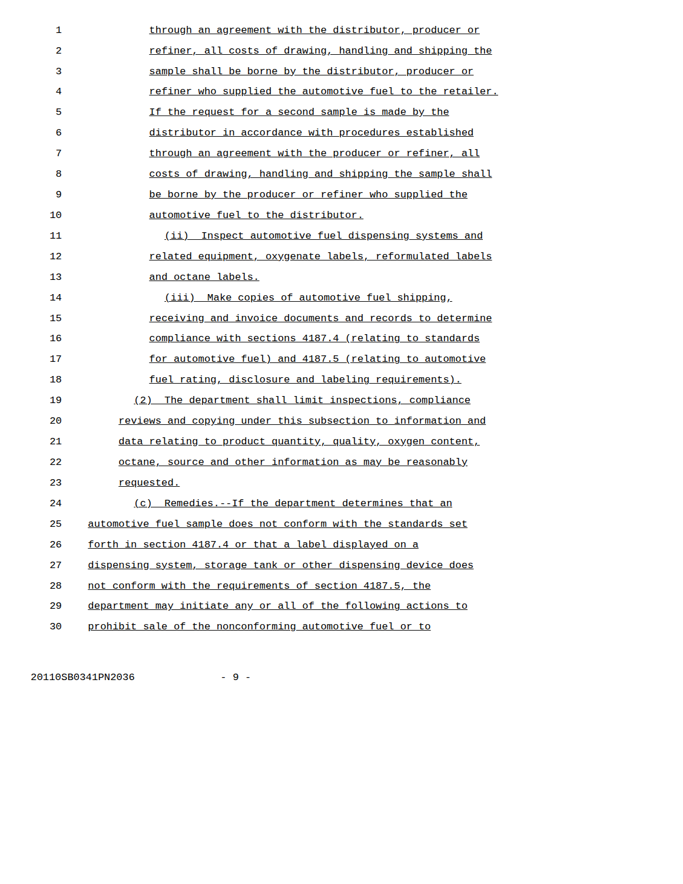| 1 | through an agreement with the distributor, producer or |
| 2 | refiner, all costs of drawing, handling and shipping the |
| 3 | sample shall be borne by the distributor, producer or |
| 4 | refiner who supplied the automotive fuel to the retailer. |
| 5 | If the request for a second sample is made by the |
| 6 | distributor in accordance with procedures established |
| 7 | through an agreement with the producer or refiner, all |
| 8 | costs of drawing, handling and shipping the sample shall |
| 9 | be borne by the producer or refiner who supplied the |
| 10 | automotive fuel to the distributor. |
| 11 | (ii) Inspect automotive fuel dispensing systems and |
| 12 | related equipment, oxygenate labels, reformulated labels |
| 13 | and octane labels. |
| 14 | (iii) Make copies of automotive fuel shipping, |
| 15 | receiving and invoice documents and records to determine |
| 16 | compliance with sections 4187.4 (relating to standards |
| 17 | for automotive fuel) and 4187.5 (relating to automotive |
| 18 | fuel rating, disclosure and labeling requirements). |
| 19 | (2) The department shall limit inspections, compliance |
| 20 | reviews and copying under this subsection to information and |
| 21 | data relating to product quantity, quality, oxygen content, |
| 22 | octane, source and other information as may be reasonably |
| 23 | requested. |
| 24 | (c) Remedies.--If the department determines that an |
| 25 | automotive fuel sample does not conform with the standards set |
| 26 | forth in section 4187.4 or that a label displayed on a |
| 27 | dispensing system, storage tank or other dispensing device does |
| 28 | not conform with the requirements of section 4187.5, the |
| 29 | department may initiate any or all of the following actions to |
| 30 | prohibit sale of the nonconforming automotive fuel or to |
20110SB0341PN2036 - 9 -